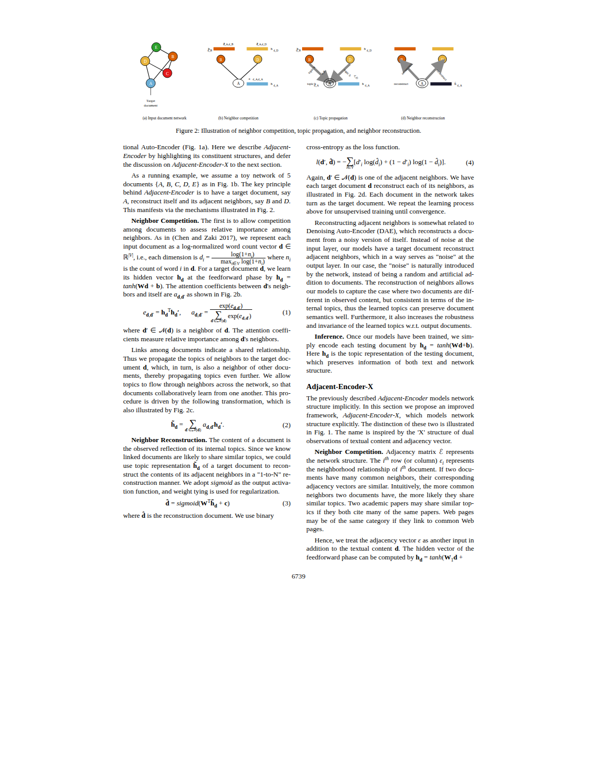E D B A C Target document (a) Input document network a d_A,d_B h d_B a d_A,d_D h d_D B D A a d_A,d_A h d_A (b) Neighbor competition h d_B h d_D B D topic h d_B topic h d_D A topic h d_A h d_A (c) Topic propagation B D reconstruct reconstruct A reconstruct ĥ d_A (d) Neighbor reconstruction
Figure 2: Illustration of neighbor competition, topic propagation, and neighbor reconstruction.
tional Auto-Encoder (Fig. 1a). Here we describe Adjacent-Encoder by highlighting its constituent structures, and defer the discussion on Adjacent-Encoder-X to the next section.
As a running example, we assume a toy network of 5 documents {A, B, C, D, E} as in Fig. 1b. The key principle behind Adjacent-Encoder is to have a target document, say A, reconstruct itself and its adjacent neighbors, say B and D. This manifests via the mechanisms illustrated in Fig. 2.
Neighbor Competition. The first is to allow competition among documents to assess relative importance among neighbors. As in (Chen and Zaki 2017), we represent each input document as a log-normalized word count vector d ∈ ℝ|V|, i.e., each dimension is di = log(1+ni) maxi∈V log(1+ni) where ni is the count of word i in d. For a target document d, we learn its hidden vector hd at the feedforward phase by hd = tanh(Wd + b). The attention coefficients between d's neighbors and itself are ad,d′ as shown in Fig. 2b.
ed,d′ = hdThd′, ad,d′ = exp(ed,d′)∑d′∈𝒩(d) exp(ed,d′)
(1)
where d′ ∈ 𝒩(d) is a neighbor of d. The attention coefficients measure relative importance among d's neighbors.
Links among documents indicate a shared relationship. Thus we propagate the topics of neighbors to the target document d, which, in turn, is also a neighbor of other documents, thereby propagating topics even further. We allow topics to flow through neighbors across the network, so that documents collaboratively learn from one another. This procedure is driven by the following transformation, which is also illustrated by Fig. 2c.
h̃d = ∑d′∈𝒩(d) ad,d′hd′.
(2)
Neighbor Reconstruction. The content of a document is the observed reflection of its internal topics. Since we know linked documents are likely to share similar topics, we could use topic representation h̃d of a target document to reconstruct the contents of its adjacent neighbors in a "1-to-N" reconstruction manner. We adopt sigmoid as the output activation function, and weight tying is used for regularization.
d̂ = sigmoid(WTh̃d + c)
(3)
where d̂ is the reconstruction document. We use binary
cross-entropy as the loss function.
l(d′, d̂) = −∑i∈V[d′i log(d̂i) + (1 − d′i) log(1 − d̂i)].
(4)
Again, d′ ∈ 𝒩(d) is one of the adjacent neighbors. We have each target document d reconstruct each of its neighbors, as illustrated in Fig. 2d. Each document in the network takes turn as the target document. We repeat the learning process above for unsupervised training until convergence.
Reconstructing adjacent neighbors is somewhat related to Denoising Auto-Encoder (DAE), which reconstructs a document from a noisy version of itself. Instead of noise at the input layer, our models have a target document reconstruct adjacent neighbors, which in a way serves as "noise" at the output layer. In our case, the "noise" is naturally introduced by the network, instead of being a random and artificial addition to documents. The reconstruction of neighbors allows our models to capture the case where two documents are different in observed content, but consistent in terms of the internal topics, thus the learned topics can preserve document semantics well. Furthermore, it also increases the robustness and invariance of the learned topics w.r.t. output documents.
Inference. Once our models have been trained, we simply encode each testing document by hd = tanh(Wd+b). Here hd is the topic representation of the testing document, which preserves information of both text and network structure.
Adjacent-Encoder-X
The previously described Adjacent-Encoder models network structure implicitly. In this section we propose an improved framework, Adjacent-Encoder-X, which models network structure explicitly. The distinction of these two is illustrated in Fig. 1. The name is inspired by the 'X' structure of dual observations of textual content and adjacency vector.
Neighbor Competition. Adjacency matrix ℰ represents the network structure. The ith row (or column) εi represents the neighborhood relationship of ith document. If two documents have many common neighbors, their corresponding adjacency vectors are similar. Intuitively, the more common neighbors two documents have, the more likely they share similar topics. Two academic papers may share similar topics if they both cite many of the same papers. Web pages may be of the same category if they link to common Web pages.
Hence, we treat the adjacency vector ε as another input in addition to the textual content d. The hidden vector of the feedforward phase can be computed by hd = tanh(W1d +
6739